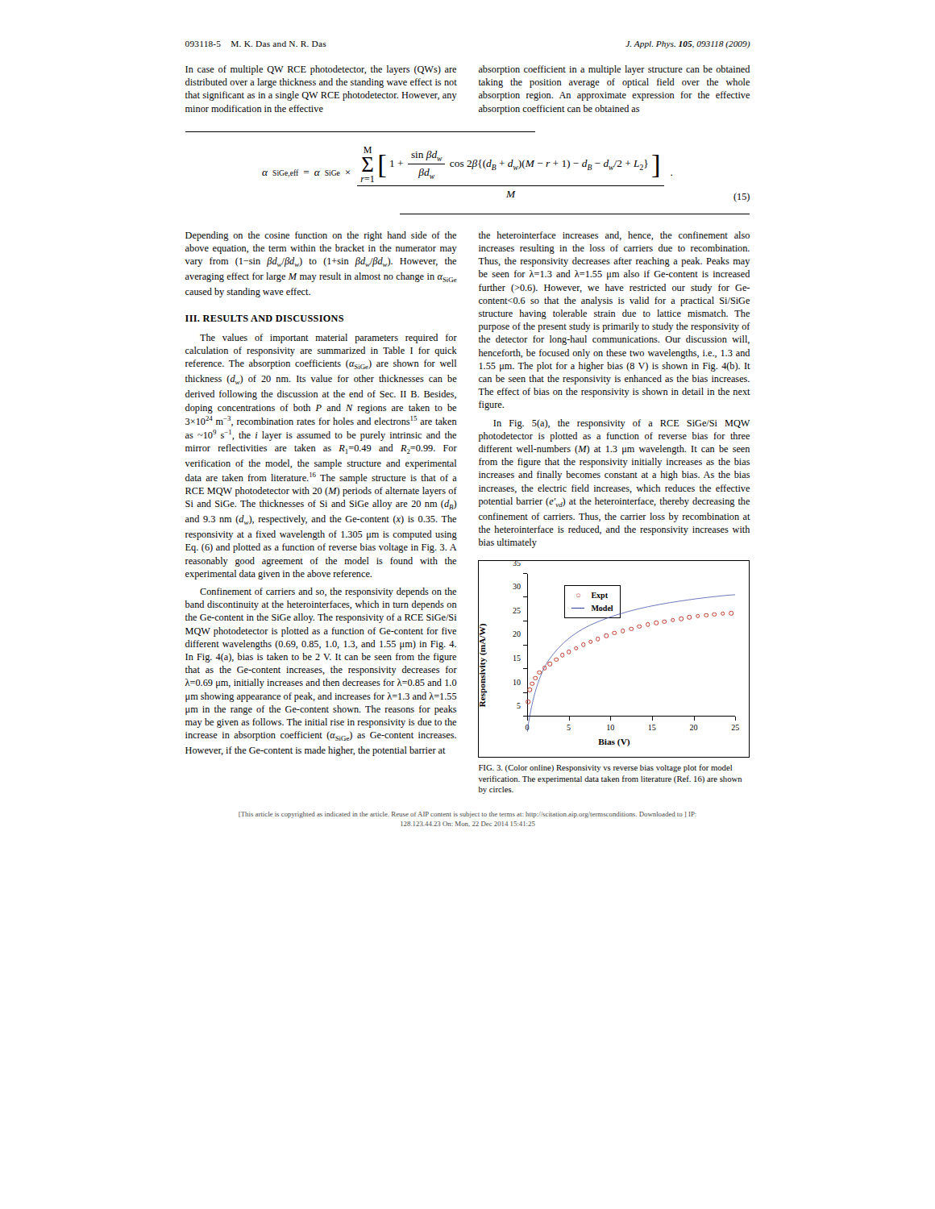093118-5 M. K. Das and N. R. Das
J. Appl. Phys. 105, 093118 (2009)
In case of multiple QW RCE photodetector, the layers (QWs) are distributed over a large thickness and the standing wave effect is not that significant as in a single QW RCE photodetector. However, any minor modification in the effective
absorption coefficient in a multiple layer structure can be obtained taking the position average of optical field over the whole absorption region. An approximate expression for the effective absorption coefficient can be obtained as
αSiGe,eff = αSiGe × MΣr=1 [ 1 + sin βdw βdw cos 2β{(dB + dw)(M − r + 1) − dB − dw/2 + L2} ] M .
(15)
Depending on the cosine function on the right hand side of the above equation, the term within the bracket in the numerator may vary from (1−sin βdw/βdw) to (1+sin βdw/βdw). However, the averaging effect for large M may result in almost no change in αSiGe caused by standing wave effect.
III. RESULTS AND DISCUSSIONS
The values of important material parameters required for calculation of responsivity are summarized in Table I for quick reference. The absorption coefficients (αSiGe) are shown for well thickness (dw) of 20 nm. Its value for other thicknesses can be derived following the discussion at the end of Sec. II B. Besides, doping concentrations of both P and N regions are taken to be 3×1024 m−3, recombination rates for holes and electrons15 are taken as ~109 s−1, the i layer is assumed to be purely intrinsic and the mirror reflectivities are taken as R1=0.49 and R2=0.99. For verification of the model, the sample structure and experimental data are taken from literature.16 The sample structure is that of a RCE MQW photodetector with 20 (M) periods of alternate layers of Si and SiGe. The thicknesses of Si and SiGe alloy are 20 nm (dB) and 9.3 nm (dw), respectively, and the Ge-content (x) is 0.35. The responsivity at a fixed wavelength of 1.305 μm is computed using Eq. (6) and plotted as a function of reverse bias voltage in Fig. 3. A reasonably good agreement of the model is found with the experimental data given in the above reference.
Confinement of carriers and so, the responsivity depends on the band discontinuity at the heterointerfaces, which in turn depends on the Ge-content in the SiGe alloy. The responsivity of a RCE SiGe/Si MQW photodetector is plotted as a function of Ge-content for five different wavelengths (0.69, 0.85, 1.0, 1.3, and 1.55 μm) in Fig. 4. In Fig. 4(a), bias is taken to be 2 V. It can be seen from the figure that as the Ge-content increases, the responsivity decreases for λ=0.69 μm, initially increases and then decreases for λ=0.85 and 1.0 μm showing appearance of peak, and increases for λ=1.3 and λ=1.55 μm in the range of the Ge-content shown. The reasons for peaks may be given as follows. The initial rise in responsivity is due to the increase in absorption coefficient (αSiGe) as Ge-content increases. However, if the Ge-content is made higher, the potential barrier at
the heterointerface increases and, hence, the confinement also increases resulting in the loss of carriers due to recombination. Thus, the responsivity decreases after reaching a peak. Peaks may be seen for λ=1.3 and λ=1.55 μm also if Ge-content is increased further (>0.6). However, we have restricted our study for Ge-content<0.6 so that the analysis is valid for a practical Si/SiGe structure having tolerable strain due to lattice mismatch. The purpose of the present study is primarily to study the responsivity of the detector for long-haul communications. Our discussion will, henceforth, be focused only on these two wavelengths, i.e., 1.3 and 1.55 μm. The plot for a higher bias (8 V) is shown in Fig. 4(b). It can be seen that the responsivity is enhanced as the bias increases. The effect of bias on the responsivity is shown in detail in the next figure.
In Fig. 5(a), the responsivity of a RCE SiGe/Si MQW photodetector is plotted as a function of reverse bias for three different well-numbers (M) at 1.3 μm wavelength. It can be seen from the figure that the responsivity initially increases as the bias increases and finally becomes constant at a high bias. As the bias increases, the electric field increases, which reduces the effective potential barrier (e′vd) at the heterointerface, thereby decreasing the confinement of carriers. Thus, the carrier loss by recombination at the heterointerface is reduced, and the responsivity increases with bias ultimately
Responsivity (mA/W)
5
10
15
20
25
30
35
0
5
10
15
20
25
○ Expt
Model
Bias (V)
FIG. 3. (Color online) Responsivity vs reverse bias voltage plot for model verification. The experimental data taken from literature (Ref. 16) are shown by circles.
[This article is copyrighted as indicated in the article. Reuse of AIP content is subject to the terms at: http://scitation.aip.org/termsconditions. Downloaded to ] IP:
128.123.44.23 On: Mon, 22 Dec 2014 15:41:25